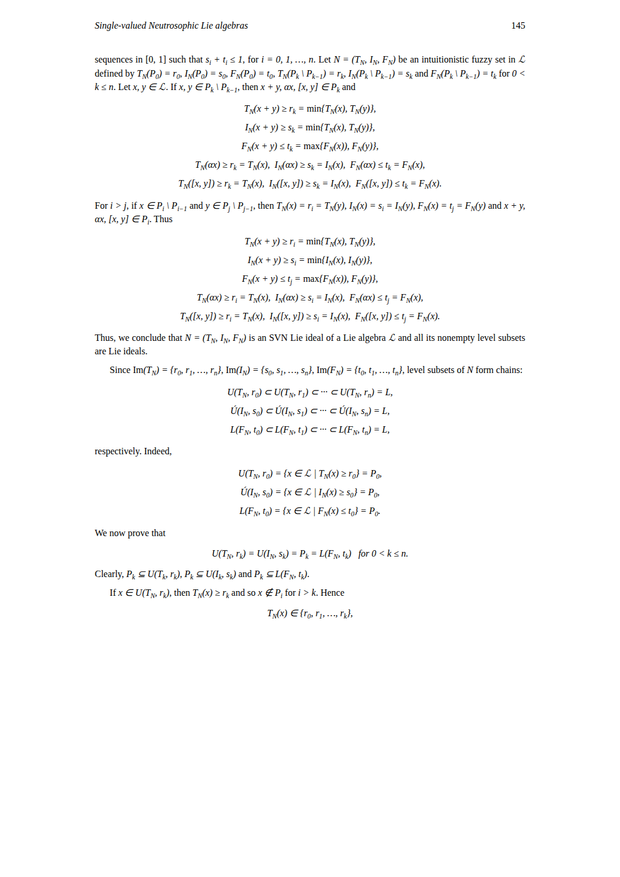Single-valued Neutrosophic Lie algebras 145
sequences in [0, 1] such that si + ti ≤ 1, for i = 0, 1, …, n. Let N = (TN, IN, FN) be an intuitionistic fuzzy set in ℒ defined by TN(P0) = r0, IN(P0) = s0, FN(P0) = t0, TN(Pk \ Pk−1) = rk, IN(Pk \ Pk−1) = sk and FN(Pk \ Pk−1) = tk for 0 < k ≤ n. Let x, y ∈ ℒ. If x, y ∈ Pk \ Pk−1, then x + y, αx, [x, y] ∈ Pk and
TN(x + y) ≥ rk = min{TN(x), TN(y)},
IN(x + y) ≥ sk = min{TN(x), TN(y)},
FN(x + y) ≤ tk = max{FN(x)), FN(y)},
TN(αx) ≥ rk = TN(x), IN(αx) ≥ sk = IN(x), FN(αx) ≤ tk = FN(x),
TN([x, y]) ≥ rk = TN(x), IN([x, y]) ≥ sk = IN(x), FN([x, y]) ≤ tk = FN(x).
For i > j, if x ∈ Pi \ Pi−1 and y ∈ Pj \ Pj−1, then TN(x) = ri = TN(y), IN(x) = si = IN(y), FN(x) = tj = FN(y) and x + y, αx, [x, y] ∈ Pi. Thus
TN(x + y) ≥ ri = min{TN(x), TN(y)},
IN(x + y) ≥ si = min{IN(x), IN(y)},
FN(x + y) ≤ tj = max{FN(x)), FN(y)},
TN(αx) ≥ ri = TN(x), IN(αx) ≥ si = IN(x), FN(αx) ≤ tj = FN(x),
TN([x, y]) ≥ ri = TN(x), IN([x, y]) ≥ si = IN(x), FN([x, y]) ≤ tj = FN(x).
Thus, we conclude that N = (TN, IN, FN) is an SVN Lie ideal of a Lie algebra ℒ and all its nonempty level subsets are Lie ideals.
Since Im(TN) = {r0, r1, …, rn}, Im(IN) = {s0, s1, …, sn}, Im(FN) = {t0, t1, …, tn}, level subsets of N form chains:
U(TN, r0) ⊂ U(TN, r1) ⊂ ··· ⊂ U(TN, rn) = L,
Ú(IN, s0) ⊂ Ú(IN, s1) ⊂ ··· ⊂ Ú(IN, sn) = L,
L(FN, t0) ⊂ L(FN, t1) ⊂ ··· ⊂ L(FN, tn) = L,
respectively. Indeed,
U(TN, r0) = {x ∈ ℒ | TN(x) ≥ r0} = P0,
Ú(IN, s0) = {x ∈ ℒ | IN(x) ≥ s0} = P0,
L(FN, t0) = {x ∈ ℒ | FN(x) ≤ t0} = P0.
We now prove that
U(TN, rk) = U(IN, sk) = Pk = L(FN, tk) for 0 < k ≤ n.
Clearly, Pk ⊆ U(Tk, rk), Pk ⊆ U(Ik, sk) and Pk ⊆ L(FN, tk).
If x ∈ U(TN, rk), then TN(x) ≥ rk and so x ∉ Pi for i > k. Hence
TN(x) ∈ {r0, r1, …, rk},